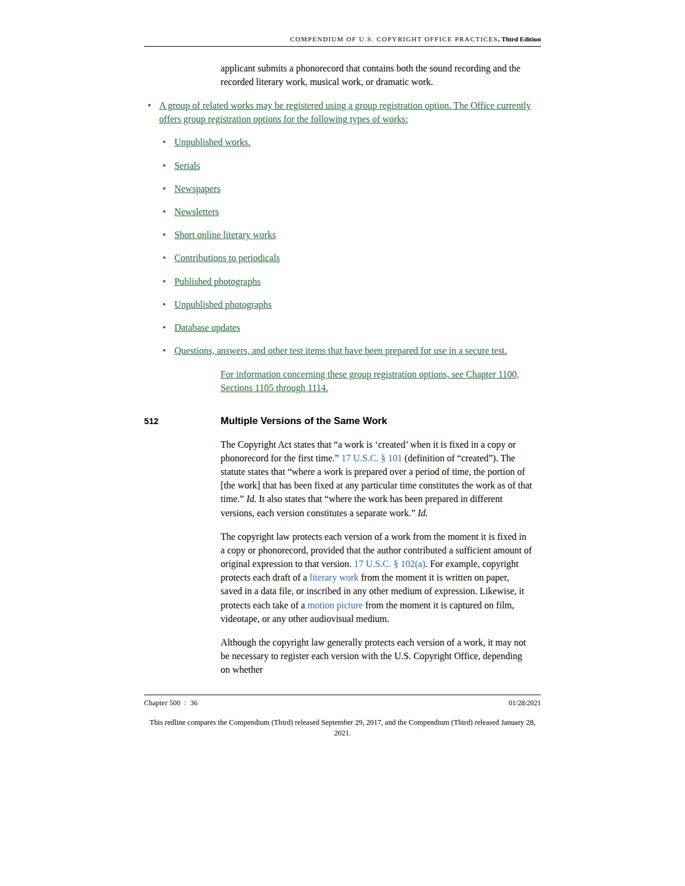COMPENDIUM OF U.S. COPYRIGHT OFFICE PRACTICES, Third Edition
applicant submits a phonorecord that contains both the sound recording and the recorded literary work, musical work, or dramatic work.
A group of related works may be registered using a group registration option. The Office currently offers group registration options for the following types of works:
Unpublished works.
Serials
Newspapers
Newsletters
Short online literary works
Contributions to periodicals
Published photographs
Unpublished photographs
Database updates
Questions, answers, and other test items that have been prepared for use in a secure test.
For information concerning these group registration options, see Chapter 1100, Sections 1105 through 1114.
512
Multiple Versions of the Same Work
The Copyright Act states that “a work is ‘created’ when it is fixed in a copy or phonorecord for the first time.” 17 U.S.C. § 101 (definition of “created”). The statute states that “where a work is prepared over a period of time, the portion of [the work] that has been fixed at any particular time constitutes the work as of that time.” Id. It also states that “where the work has been prepared in different versions, each version constitutes a separate work.” Id.
The copyright law protects each version of a work from the moment it is fixed in a copy or phonorecord, provided that the author contributed a sufficient amount of original expression to that version. 17 U.S.C. § 102(a). For example, copyright protects each draft of a literary work from the moment it is written on paper, saved in a data file, or inscribed in any other medium of expression. Likewise, it protects each take of a motion picture from the moment it is captured on film, videotape, or any other audiovisual medium.
Although the copyright law generally protects each version of a work, it may not be necessary to register each version with the U.S. Copyright Office, depending on whether
Chapter 500 : 36
01/28/2021
This redline compares the Compendium (Third) released September 29, 2017, and the Compendium (Third) released January 28, 2021.